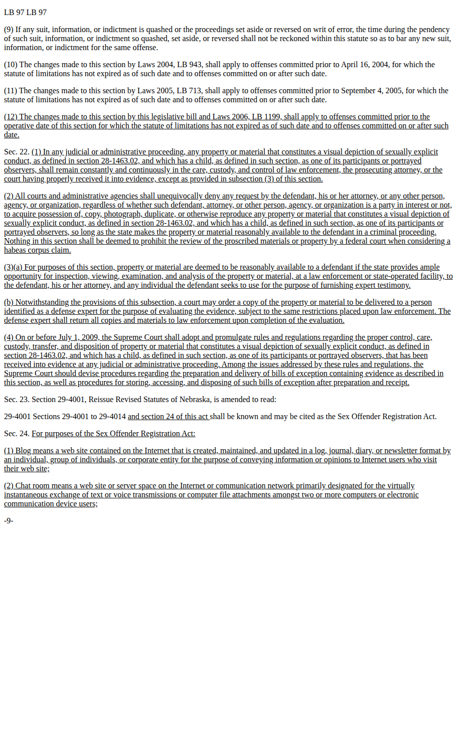LB 97 LB 97
(9) If any suit, information, or indictment is quashed or the proceedings set aside or reversed on writ of error, the time during the pendency of such suit, information, or indictment so quashed, set aside, or reversed shall not be reckoned within this statute so as to bar any new suit, information, or indictment for the same offense.
(10) The changes made to this section by Laws 2004, LB 943, shall apply to offenses committed prior to April 16, 2004, for which the statute of limitations has not expired as of such date and to offenses committed on or after such date.
(11) The changes made to this section by Laws 2005, LB 713, shall apply to offenses committed prior to September 4, 2005, for which the statute of limitations has not expired as of such date and to offenses committed on or after such date.
(12) The changes made to this section by this legislative bill and Laws 2006, LB 1199, shall apply to offenses committed prior to the operative date of this section for which the statute of limitations has not expired as of such date and to offenses committed on or after such date.
Sec. 22. (1) In any judicial or administrative proceeding, any property or material that constitutes a visual depiction of sexually explicit conduct, as defined in section 28-1463.02, and which has a child, as defined in such section, as one of its participants or portrayed observers, shall remain constantly and continuously in the care, custody, and control of law enforcement, the prosecuting attorney, or the court having properly received it into evidence, except as provided in subsection (3) of this section.
(2) All courts and administrative agencies shall unequivocally deny any request by the defendant, his or her attorney, or any other person, agency, or organization, regardless of whether such defendant, attorney, or other person, agency, or organization is a party in interest or not, to acquire possession of, copy, photograph, duplicate, or otherwise reproduce any property or material that constitutes a visual depiction of sexually explicit conduct, as defined in section 28-1463.02, and which has a child, as defined in such section, as one of its participants or portrayed observers, so long as the state makes the property or material reasonably available to the defendant in a criminal proceeding. Nothing in this section shall be deemed to prohibit the review of the proscribed materials or property by a federal court when considering a habeas corpus claim.
(3)(a) For purposes of this section, property or material are deemed to be reasonably available to a defendant if the state provides ample opportunity for inspection, viewing, examination, and analysis of the property or material, at a law enforcement or state-operated facility, to the defendant, his or her attorney, and any individual the defendant seeks to use for the purpose of furnishing expert testimony.
(b) Notwithstanding the provisions of this subsection, a court may order a copy of the property or material to be delivered to a person identified as a defense expert for the purpose of evaluating the evidence, subject to the same restrictions placed upon law enforcement. The defense expert shall return all copies and materials to law enforcement upon completion of the evaluation.
(4) On or before July 1, 2009, the Supreme Court shall adopt and promulgate rules and regulations regarding the proper control, care, custody, transfer, and disposition of property or material that constitutes a visual depiction of sexually explicit conduct, as defined in section 28-1463.02, and which has a child, as defined in such section, as one of its participants or portrayed observers, that has been received into evidence at any judicial or administrative proceeding. Among the issues addressed by these rules and regulations, the Supreme Court should devise procedures regarding the preparation and delivery of bills of exception containing evidence as described in this section, as well as procedures for storing, accessing, and disposing of such bills of exception after preparation and receipt.
Sec. 23. Section 29-4001, Reissue Revised Statutes of Nebraska, is amended to read:
29-4001 Sections 29-4001 to 29-4014 and section 24 of this act shall be known and may be cited as the Sex Offender Registration Act.
Sec. 24. For purposes of the Sex Offender Registration Act:
(1) Blog means a web site contained on the Internet that is created, maintained, and updated in a log, journal, diary, or newsletter format by an individual, group of individuals, or corporate entity for the purpose of conveying information or opinions to Internet users who visit their web site;
(2) Chat room means a web site or server space on the Internet or communication network primarily designated for the virtually instantaneous exchange of text or voice transmissions or computer file attachments amongst two or more computers or electronic communication device users;
-9-